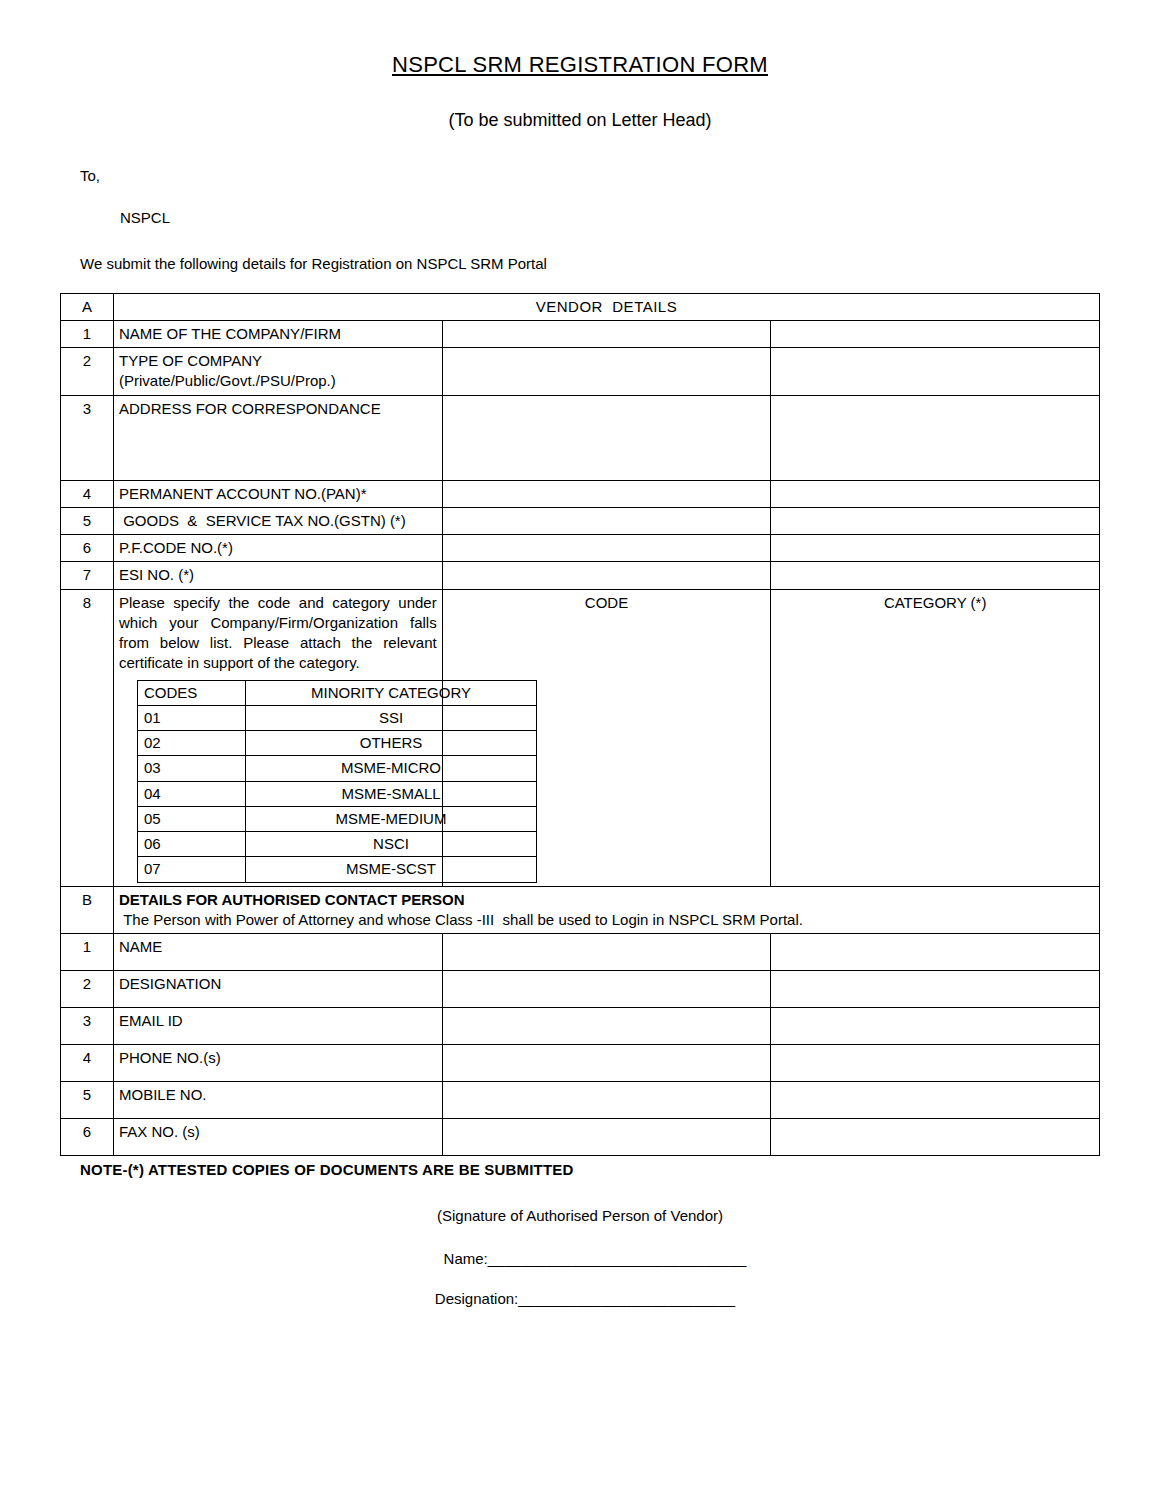NSPCL SRM REGISTRATION FORM
(To be submitted on Letter Head)
To,
NSPCL
We submit the following details for Registration on NSPCL SRM Portal
| A | VENDOR DETAILS |
| 1 | NAME OF THE COMPANY/FIRM | | |
| 2 | TYPE OF COMPANY (Private/Public/Govt./PSU/Prop.) | | |
| 3 | ADDRESS FOR CORRESPONDANCE | | |
| 4 | PERMANENT ACCOUNT NO.(PAN)* | | |
| 5 | GOODS & SERVICE TAX NO.(GSTN) (*) | | |
| 6 | P.F.CODE NO.(*) | | |
| 7 | ESI NO. (*) | | |
| 8 | Please specify the code and category under which your Company/Firm/Organization falls from below list. Please attach the relevant certificate in support of the category. / CODES / MINORITY CATEGORY / / 01 / SSI / / 02 / OTHERS / / 03 / MSME-MICRO / / 04 / MSME-SMALL / / 05 / MSME-MEDIUM / / 06 / NSCI / / 07 / MSME-SCST / | CODE | CATEGORY (*) |
| B | DETAILS FOR AUTHORISED CONTACT PERSON The Person with Power of Attorney and whose Class -III shall be used to Login in NSPCL SRM Portal. |
| 1 | NAME | | |
| 2 | DESIGNATION | | |
| 3 | EMAIL ID | | |
| 4 | PHONE NO.(s) | | |
| 5 | MOBILE NO. | | |
| 6 | FAX NO. (s) | | |
NOTE-(*) ATTESTED COPIES OF DOCUMENTS ARE BE SUBMITTED
(Signature of Authorised Person of Vendor)
Name:_______________________________
Designation:__________________________